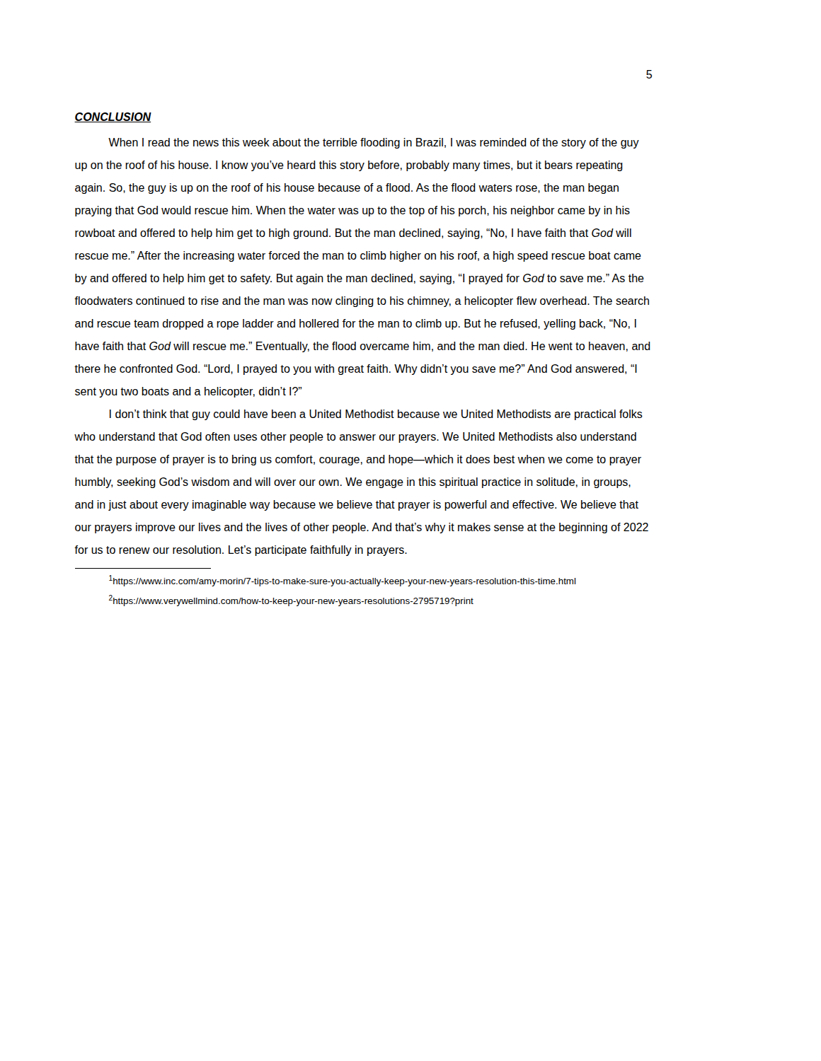5
CONCLUSION
When I read the news this week about the terrible flooding in Brazil, I was reminded of the story of the guy up on the roof of his house. I know you’ve heard this story before, probably many times, but it bears repeating again. So, the guy is up on the roof of his house because of a flood. As the flood waters rose, the man began praying that God would rescue him. When the water was up to the top of his porch, his neighbor came by in his rowboat and offered to help him get to high ground. But the man declined, saying, “No, I have faith that God will rescue me.” After the increasing water forced the man to climb higher on his roof, a high speed rescue boat came by and offered to help him get to safety. But again the man declined, saying, “I prayed for God to save me.” As the floodwaters continued to rise and the man was now clinging to his chimney, a helicopter flew overhead. The search and rescue team dropped a rope ladder and hollered for the man to climb up. But he refused, yelling back, “No, I have faith that God will rescue me.” Eventually, the flood overcame him, and the man died. He went to heaven, and there he confronted God. “Lord, I prayed to you with great faith. Why didn’t you save me?” And God answered, “I sent you two boats and a helicopter, didn’t I?”
I don’t think that guy could have been a United Methodist because we United Methodists are practical folks who understand that God often uses other people to answer our prayers. We United Methodists also understand that the purpose of prayer is to bring us comfort, courage, and hope—which it does best when we come to prayer humbly, seeking God’s wisdom and will over our own. We engage in this spiritual practice in solitude, in groups, and in just about every imaginable way because we believe that prayer is powerful and effective. We believe that our prayers improve our lives and the lives of other people. And that’s why it makes sense at the beginning of 2022 for us to renew our resolution. Let’s participate faithfully in prayers.
1https://www.inc.com/amy-morin/7-tips-to-make-sure-you-actually-keep-your-new-years-resolution-this-time.html
2https://www.verywellmind.com/how-to-keep-your-new-years-resolutions-2795719?print